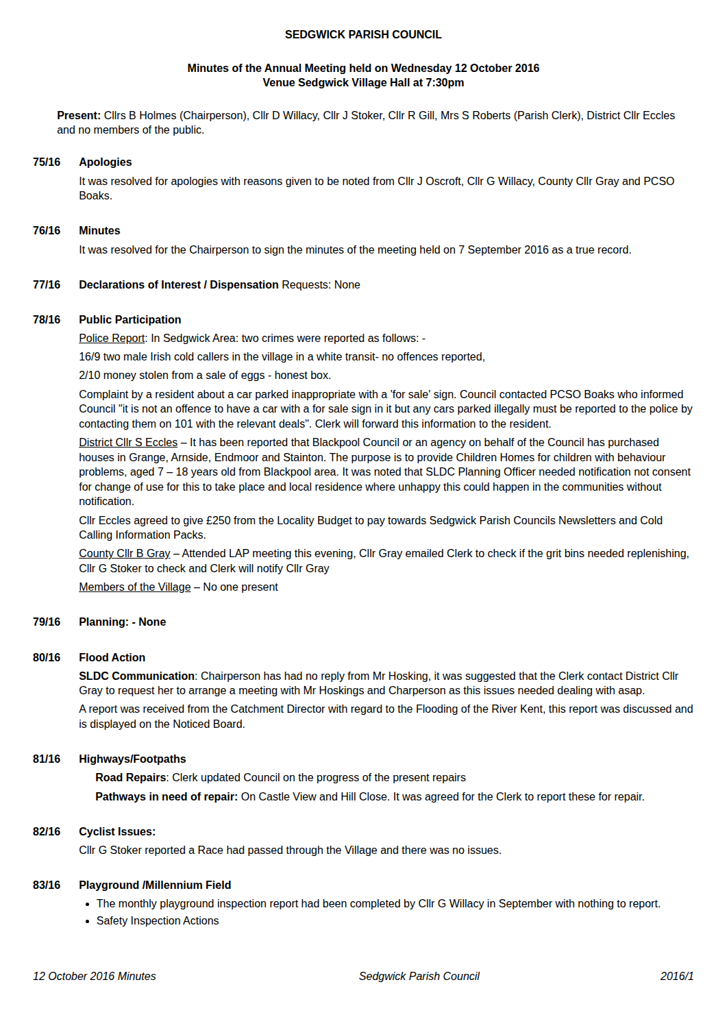SEDGWICK PARISH COUNCIL
Minutes of the Annual Meeting held on Wednesday 12 October 2016
Venue Sedgwick Village Hall at 7:30pm
Present: Cllrs B Holmes (Chairperson), Cllr D Willacy, Cllr J Stoker, Cllr R Gill, Mrs S Roberts (Parish Clerk), District Cllr Eccles and no members of the public.
75/16
Apologies
It was resolved for apologies with reasons given to be noted from Cllr J Oscroft, Cllr G Willacy, County Cllr Gray and PCSO Boaks.
76/16
Minutes
It was resolved for the Chairperson to sign the minutes of the meeting held on 7 September 2016 as a true record.
77/16
Declarations of Interest / Dispensation Requests: None
78/16
Public Participation
Police Report: In Sedgwick Area: two crimes were reported as follows: -
16/9 two male Irish cold callers in the village in a white transit- no offences reported,
2/10 money stolen from a sale of eggs - honest box.
Complaint by a resident about a car parked inappropriate with a 'for sale' sign. Council contacted PCSO Boaks who informed Council "it is not an offence to have a car with a for sale sign in it but any cars parked illegally must be reported to the police by contacting them on 101 with the relevant deals". Clerk will forward this information to the resident.
District Cllr S Eccles – It has been reported that Blackpool Council or an agency on behalf of the Council has purchased houses in Grange, Arnside, Endmoor and Stainton. The purpose is to provide Children Homes for children with behaviour problems, aged 7 – 18 years old from Blackpool area. It was noted that SLDC Planning Officer needed notification not consent for change of use for this to take place and local residence where unhappy this could happen in the communities without notification.
Cllr Eccles agreed to give £250 from the Locality Budget to pay towards Sedgwick Parish Councils Newsletters and Cold Calling Information Packs.
County Cllr B Gray – Attended LAP meeting this evening, Cllr Gray emailed Clerk to check if the grit bins needed replenishing, Cllr G Stoker to check and Clerk will notify Cllr Gray
Members of the Village – No one present
79/16
Planning: - None
80/16
Flood Action
SLDC Communication: Chairperson has had no reply from Mr Hosking, it was suggested that the Clerk contact District Cllr Gray to request her to arrange a meeting with Mr Hoskings and Charperson as this issues needed dealing with asap.
A report was received from the Catchment Director with regard to the Flooding of the River Kent, this report was discussed and is displayed on the Noticed Board.
81/16
Highways/Footpaths
Road Repairs: Clerk updated Council on the progress of the present repairs
Pathways in need of repair: On Castle View and Hill Close. It was agreed for the Clerk to report these for repair.
82/16
Cyclist Issues:
Cllr G Stoker reported a Race had passed through the Village and there was no issues.
83/16
Playground /Millennium Field
The monthly playground inspection report had been completed by Cllr G Willacy in September with nothing to report.
Safety Inspection Actions
12 October 2016 Minutes Sedgwick Parish Council 2016/1